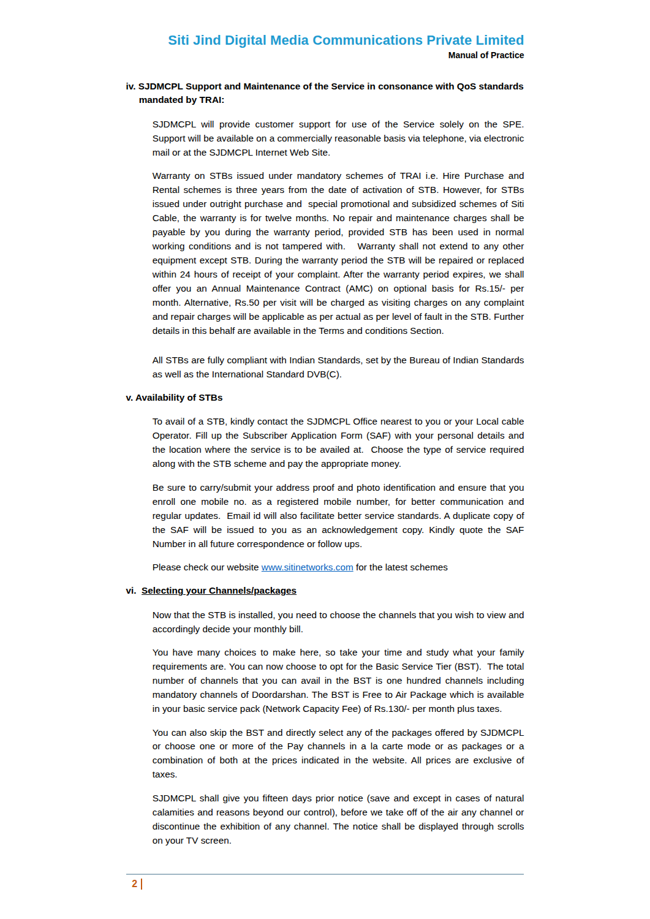Siti Jind Digital Media Communications Private Limited
Manual of Practice
iv. SJDMCPL Support and Maintenance of the Service in consonance with QoS standards mandated by TRAI:
SJDMCPL will provide customer support for use of the Service solely on the SPE. Support will be available on a commercially reasonable basis via telephone, via electronic mail or at the SJDMCPL Internet Web Site.
Warranty on STBs issued under mandatory schemes of TRAI i.e. Hire Purchase and Rental schemes is three years from the date of activation of STB. However, for STBs issued under outright purchase and special promotional and subsidized schemes of Siti Cable, the warranty is for twelve months. No repair and maintenance charges shall be payable by you during the warranty period, provided STB has been used in normal working conditions and is not tampered with. Warranty shall not extend to any other equipment except STB. During the warranty period the STB will be repaired or replaced within 24 hours of receipt of your complaint. After the warranty period expires, we shall offer you an Annual Maintenance Contract (AMC) on optional basis for Rs.15/- per month. Alternative, Rs.50 per visit will be charged as visiting charges on any complaint and repair charges will be applicable as per actual as per level of fault in the STB. Further details in this behalf are available in the Terms and conditions Section.
All STBs are fully compliant with Indian Standards, set by the Bureau of Indian Standards as well as the International Standard DVB(C).
v. Availability of STBs
To avail of a STB, kindly contact the SJDMCPL Office nearest to you or your Local cable Operator. Fill up the Subscriber Application Form (SAF) with your personal details and the location where the service is to be availed at. Choose the type of service required along with the STB scheme and pay the appropriate money.
Be sure to carry/submit your address proof and photo identification and ensure that you enroll one mobile no. as a registered mobile number, for better communication and regular updates. Email id will also facilitate better service standards. A duplicate copy of the SAF will be issued to you as an acknowledgement copy. Kindly quote the SAF Number in all future correspondence or follow ups.
Please check our website www.sitinetworks.com for the latest schemes
vi. Selecting your Channels/packages
Now that the STB is installed, you need to choose the channels that you wish to view and accordingly decide your monthly bill.
You have many choices to make here, so take your time and study what your family requirements are. You can now choose to opt for the Basic Service Tier (BST). The total number of channels that you can avail in the BST is one hundred channels including mandatory channels of Doordarshan. The BST is Free to Air Package which is available in your basic service pack (Network Capacity Fee) of Rs.130/- per month plus taxes.
You can also skip the BST and directly select any of the packages offered by SJDMCPL or choose one or more of the Pay channels in a la carte mode or as packages or a combination of both at the prices indicated in the website. All prices are exclusive of taxes.
SJDMCPL shall give you fifteen days prior notice (save and except in cases of natural calamities and reasons beyond our control), before we take off of the air any channel or discontinue the exhibition of any channel. The notice shall be displayed through scrolls on your TV screen.
2